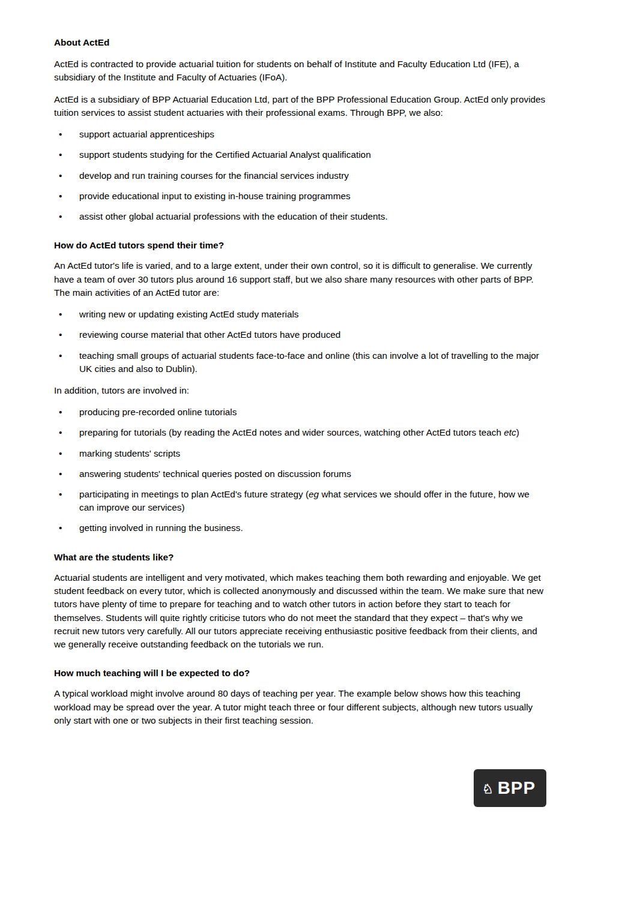About ActEd
ActEd is contracted to provide actuarial tuition for students on behalf of Institute and Faculty Education Ltd (IFE), a subsidiary of the Institute and Faculty of Actuaries (IFoA).
ActEd is a subsidiary of BPP Actuarial Education Ltd, part of the BPP Professional Education Group. ActEd only provides tuition services to assist student actuaries with their professional exams. Through BPP, we also:
support actuarial apprenticeships
support students studying for the Certified Actuarial Analyst qualification
develop and run training courses for the financial services industry
provide educational input to existing in-house training programmes
assist other global actuarial professions with the education of their students.
How do ActEd tutors spend their time?
An ActEd tutor's life is varied, and to a large extent, under their own control, so it is difficult to generalise. We currently have a team of over 30 tutors plus around 16 support staff, but we also share many resources with other parts of BPP. The main activities of an ActEd tutor are:
writing new or updating existing ActEd study materials
reviewing course material that other ActEd tutors have produced
teaching small groups of actuarial students face-to-face and online (this can involve a lot of travelling to the major UK cities and also to Dublin).
In addition, tutors are involved in:
producing pre-recorded online tutorials
preparing for tutorials (by reading the ActEd notes and wider sources, watching other ActEd tutors teach etc)
marking students' scripts
answering students' technical queries posted on discussion forums
participating in meetings to plan ActEd's future strategy (eg what services we should offer in the future, how we can improve our services)
getting involved in running the business.
What are the students like?
Actuarial students are intelligent and very motivated, which makes teaching them both rewarding and enjoyable. We get student feedback on every tutor, which is collected anonymously and discussed within the team. We make sure that new tutors have plenty of time to prepare for teaching and to watch other tutors in action before they start to teach for themselves. Students will quite rightly criticise tutors who do not meet the standard that they expect – that's why we recruit new tutors very carefully. All our tutors appreciate receiving enthusiastic positive feedback from their clients, and we generally receive outstanding feedback on the tutorials we run.
How much teaching will I be expected to do?
A typical workload might involve around 80 days of teaching per year. The example below shows how this teaching workload may be spread over the year. A tutor might teach three or four different subjects, although new tutors usually only start with one or two subjects in their first teaching session.
♘BPP